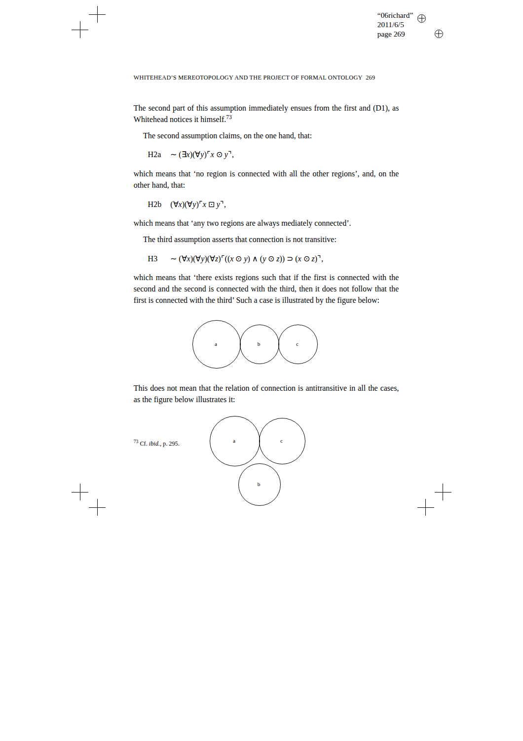“06richard”
2011/6/5
page 269
WHITEHEAD’S MEREOTOPOLOGY AND THE PROJECT OF FORMAL ONTOLOGY 269
The second part of this assumption immediately ensues from the first and (D1), as Whitehead notices it himself.73
The second assumption claims, on the one hand, that:
H2a ∼ (∃x)(∀y)⌜x ⊙ y⌝,
which means that ‘no region is connected with all the other regions’, and, on the other hand, that:
H2b (∀x)(∀y)⌜x ⊡ y⌝,
which means that ‘any two regions are always mediately connected’.
The third assumption asserts that connection is not transitive:
H3 ∼ (∀x)(∀y)(∀z)⌜((x ⊙ y) ∧ (y ⊙ z)) ⊃ (x ⊙ z)⌝,
which means that ‘there exists regions such that if the first is connected with the second and the second is connected with the third, then it does not follow that the first is connected with the third’ Such a case is illustrated by the figure below:
a
b
c
This does not mean that the relation of connection is antitransitive in all the cases, as the figure below illustrates it:
a
c
b
73 Cf. ibid., p. 295.